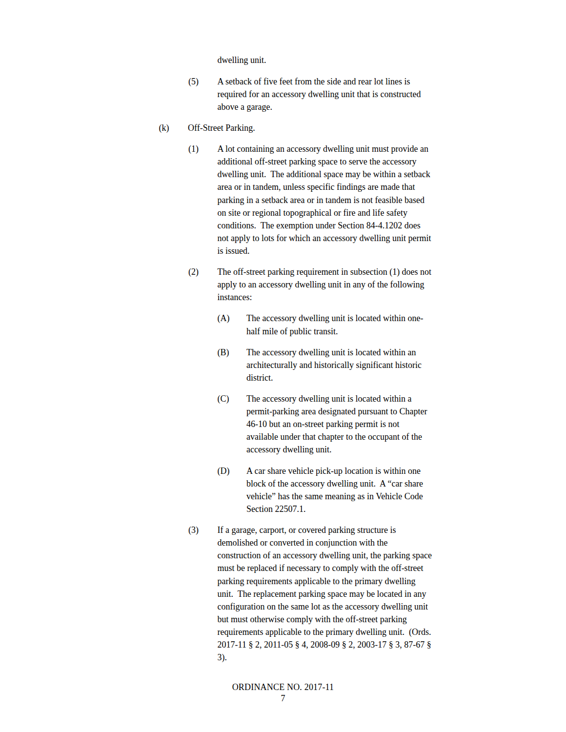dwelling unit.
(5)
A setback of five feet from the side and rear lot lines is required for an accessory dwelling unit that is constructed above a garage.
(k)
Off-Street Parking.
(1)
A lot containing an accessory dwelling unit must provide an additional off-street parking space to serve the accessory dwelling unit. The additional space may be within a setback area or in tandem, unless specific findings are made that parking in a setback area or in tandem is not feasible based on site or regional topographical or fire and life safety conditions. The exemption under Section 84-4.1202 does not apply to lots for which an accessory dwelling unit permit is issued.
(2)
The off-street parking requirement in subsection (1) does not apply to an accessory dwelling unit in any of the following instances:
(A)
The accessory dwelling unit is located within one-half mile of public transit.
(B)
The accessory dwelling unit is located within an architecturally and historically significant historic district.
(C)
The accessory dwelling unit is located within a permit-parking area designated pursuant to Chapter 46-10 but an on-street parking permit is not available under that chapter to the occupant of the accessory dwelling unit.
(D)
A car share vehicle pick-up location is within one block of the accessory dwelling unit. A “car share vehicle” has the same meaning as in Vehicle Code Section 22507.1.
(3)
If a garage, carport, or covered parking structure is demolished or converted in conjunction with the construction of an accessory dwelling unit, the parking space must be replaced if necessary to comply with the off-street parking requirements applicable to the primary dwelling unit. The replacement parking space may be located in any configuration on the same lot as the accessory dwelling unit but must otherwise comply with the off-street parking requirements applicable to the primary dwelling unit. (Ords. 2017-11 § 2, 2011-05 § 4, 2008-09 § 2, 2003-17 § 3, 87-67 § 3).
ORDINANCE NO. 2017-11
7